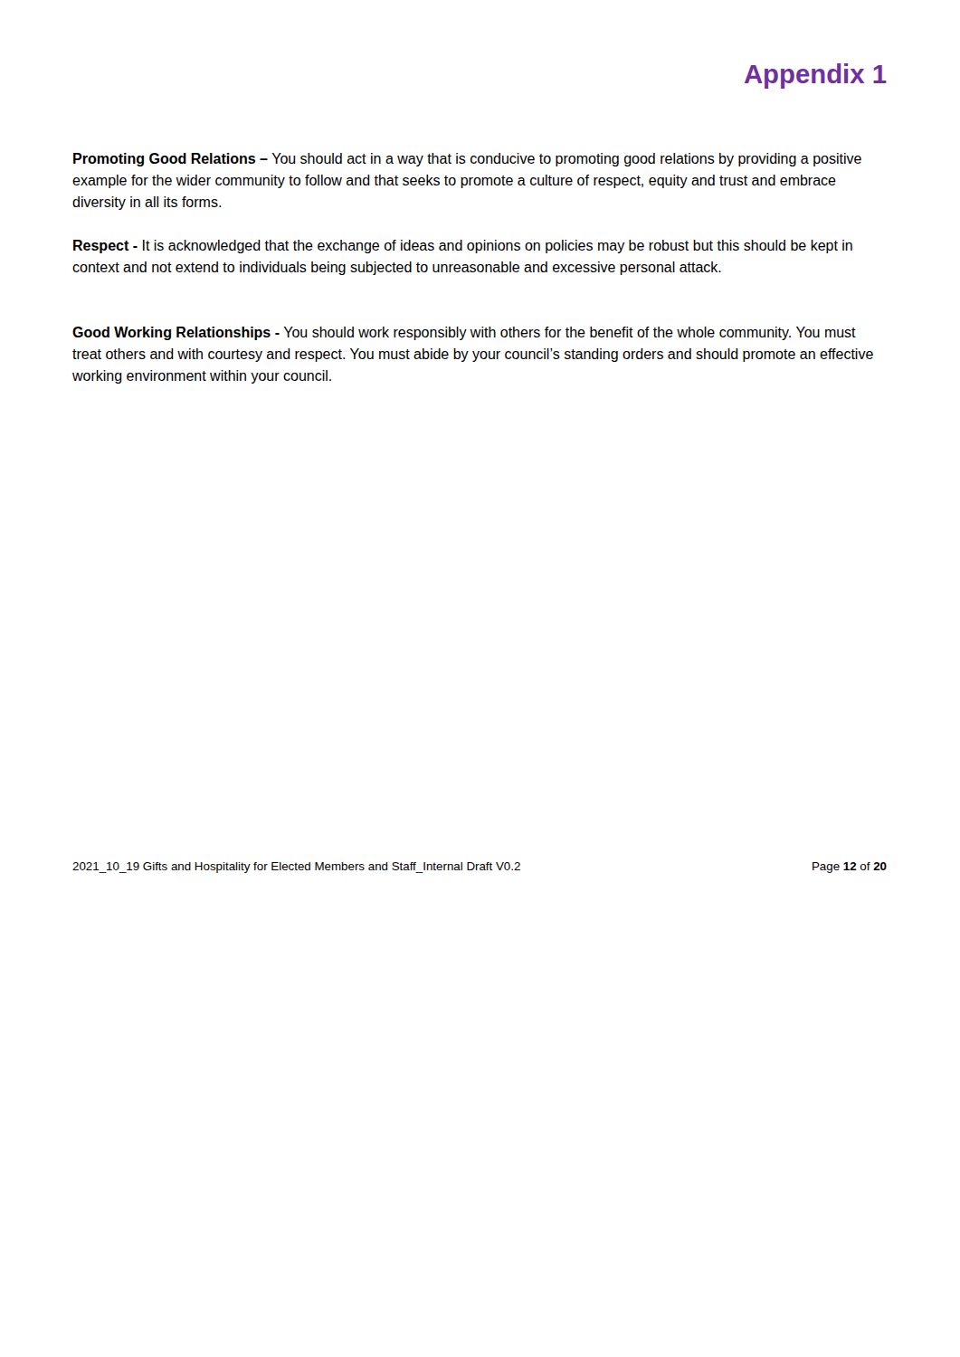Appendix 1
Promoting Good Relations – You should act in a way that is conducive to promoting good relations by providing a positive example for the wider community to follow and that seeks to promote a culture of respect, equity and trust and embrace diversity in all its forms.
Respect - It is acknowledged that the exchange of ideas and opinions on policies may be robust but this should be kept in context and not extend to individuals being subjected to unreasonable and excessive personal attack.
Good Working Relationships - You should work responsibly with others for the benefit of the whole community. You must treat others and with courtesy and respect. You must abide by your council’s standing orders and should promote an effective working environment within your council.
2021_10_19 Gifts and Hospitality for Elected Members and Staff_Internal Draft V0.2
Page 12 of 20